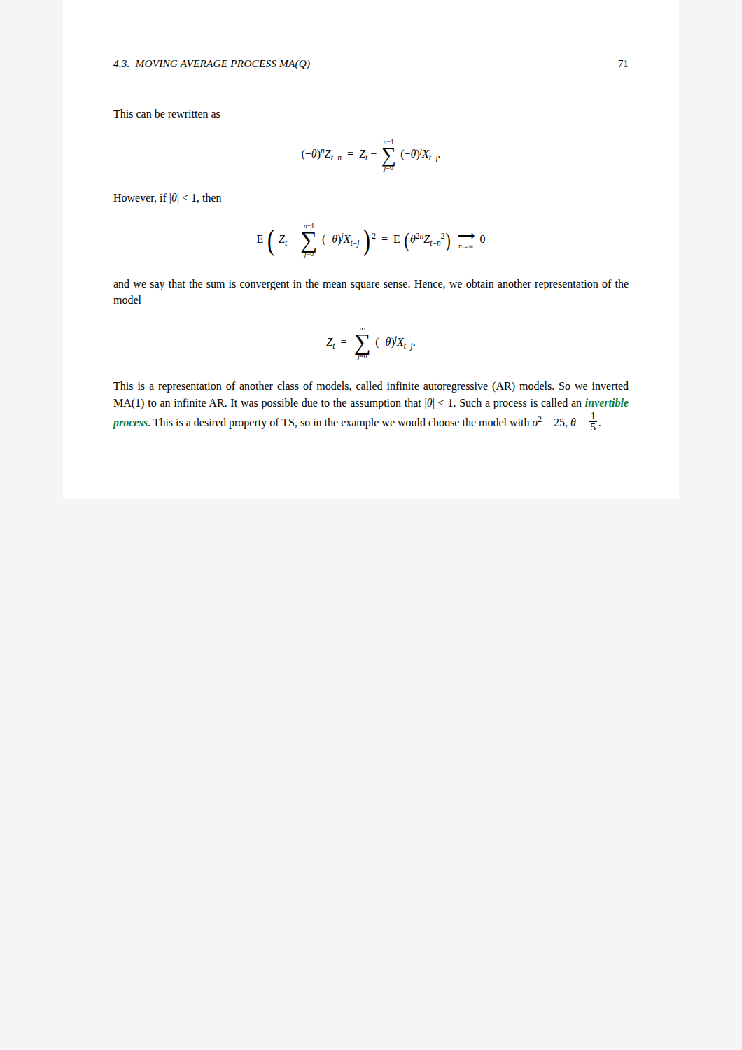4.3. MOVING AVERAGE PROCESS MA(Q) 71
This can be rewritten as
(−θ)nZt−n = Zt − n−1 ∑ j=0 (−θ)jXt−j.
However, if |θ| < 1, then
E ( Zt − n−1 ∑ j=0 (−θ)jXt−j )2 = E (θ2nZt−n2) ⟶ n→∞ 0
and we say that the sum is convergent in the mean square sense. Hence, we obtain another representation of the model
Zt = ∞ ∑ j=0 (−θ)jXt−j.
This is a representation of another class of models, called infinite autoregressive (AR) models. So we inverted MA(1) to an infinite AR. It was possible due to the assumption that |θ| < 1. Such a process is called an invertible process. This is a desired property of TS, so in the example we would choose the model with σ2 = 25, θ = 15.